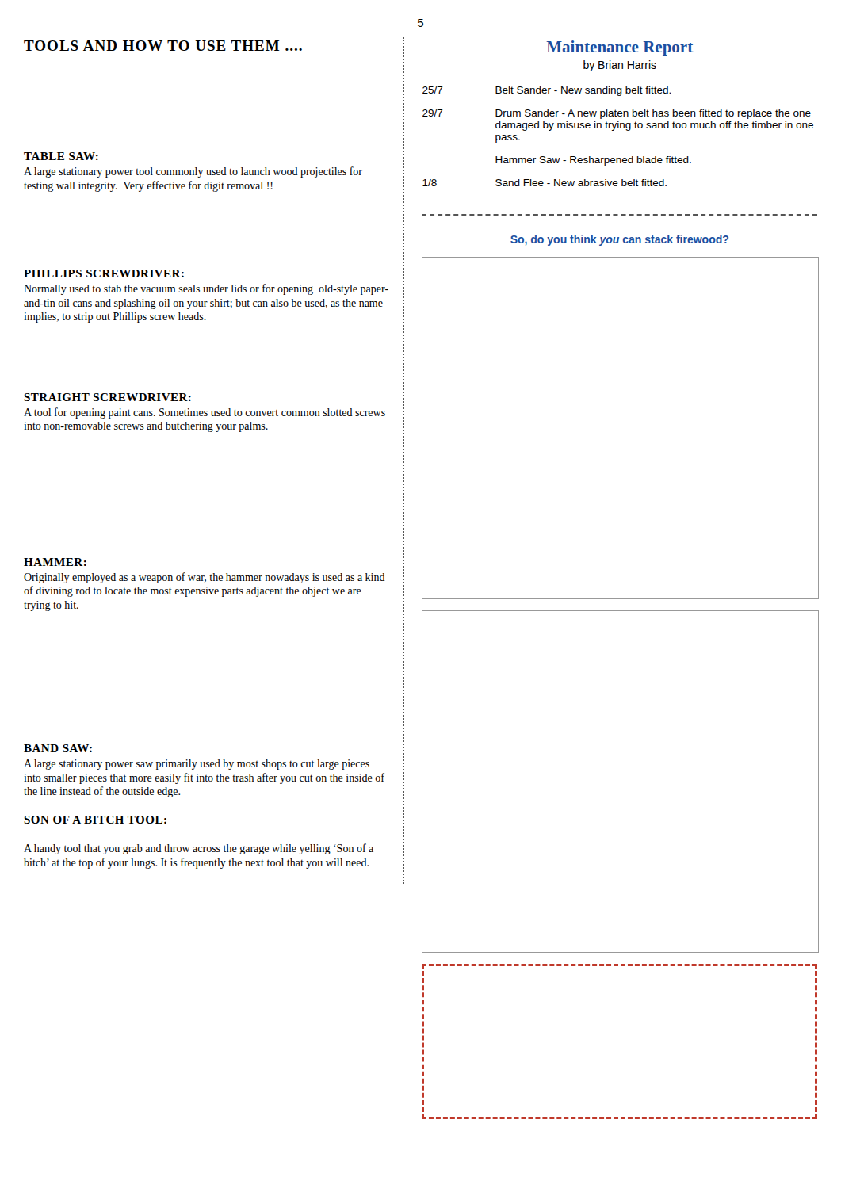5
TOOLS AND HOW TO USE THEM ....
TABLE SAW:
A large stationary power tool commonly used to launch wood projectiles for testing wall integrity. Very effective for digit removal !!
PHILLIPS SCREWDRIVER:
Normally used to stab the vacuum seals under lids or for opening old-style paper-and-tin oil cans and splashing oil on your shirt; but can also be used, as the name implies, to strip out Phillips screw heads.
STRAIGHT SCREWDRIVER:
A tool for opening paint cans. Sometimes used to convert common slotted screws into non-removable screws and butchering your palms.
HAMMER:
Originally employed as a weapon of war, the hammer nowadays is used as a kind of divining rod to locate the most expensive parts adjacent the object we are trying to hit.
BAND SAW:
A large stationary power saw primarily used by most shops to cut large pieces into smaller pieces that more easily fit into the trash after you cut on the inside of the line instead of the outside edge.
SON OF A BITCH TOOL:
A handy tool that you grab and throw across the garage while yelling ‘Son of a bitch’ at the top of your lungs. It is frequently the next tool that you will need.
Maintenance Report
by Brian Harris
| 25/7 | | Belt Sander - New sanding belt fitted. |
| 29/7 | | Drum Sander - A new platen belt has been fitted to replace the one damaged by misuse in trying to sand too much off the timber in one pass. |
| | | Hammer Saw - Resharpened blade fitted. |
| 1/8 | | Sand Flee - New abrasive belt fitted. |
So, do you think you can stack firewood?